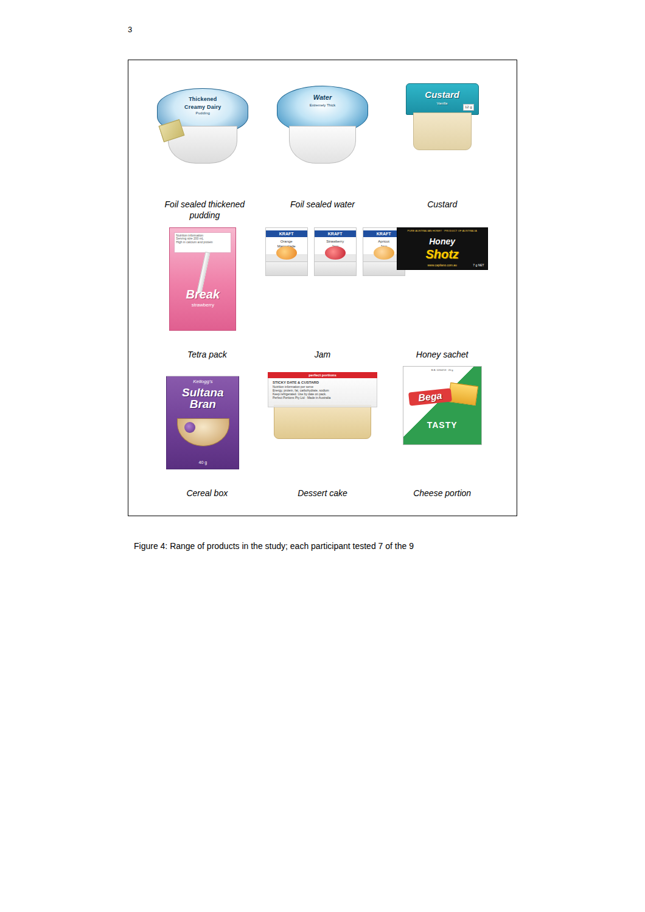3
| Thickened Creamy Dairy Pudding | Water Extremely Thick | Custard Vanilla 12 g |
| Foil sealed thickened pudding | Foil sealed water | Custard |
| Nutrition information Serving size 200 mL High in calcium and protein Break strawberry | KRAFT Orange Marmalade KRAFT Strawberry Jam KRAFT Apricot Jam | PURE AUSTRALIAN HONEY · PRODUCT OF AUSTRALIA Honey Shotz www.capilano.com.au 7 g NET |
| Tetra pack | Jam | Honey sachet |
| Kellogg's Sultana Bran 40 g | perfect portions STICKY DATE & CUSTARD Nutrition information per serve Energy, protein, fat, carbohydrate, sodium Keep refrigerated. Use by date on pack. Perfect Portions Pty Ltd · Made in Australia | B.B. 12/04/13 · 20 g Bega TASTY |
| Cereal box | Dessert cake | Cheese portion |
Figure 4: Range of products in the study; each participant tested 7 of the 9